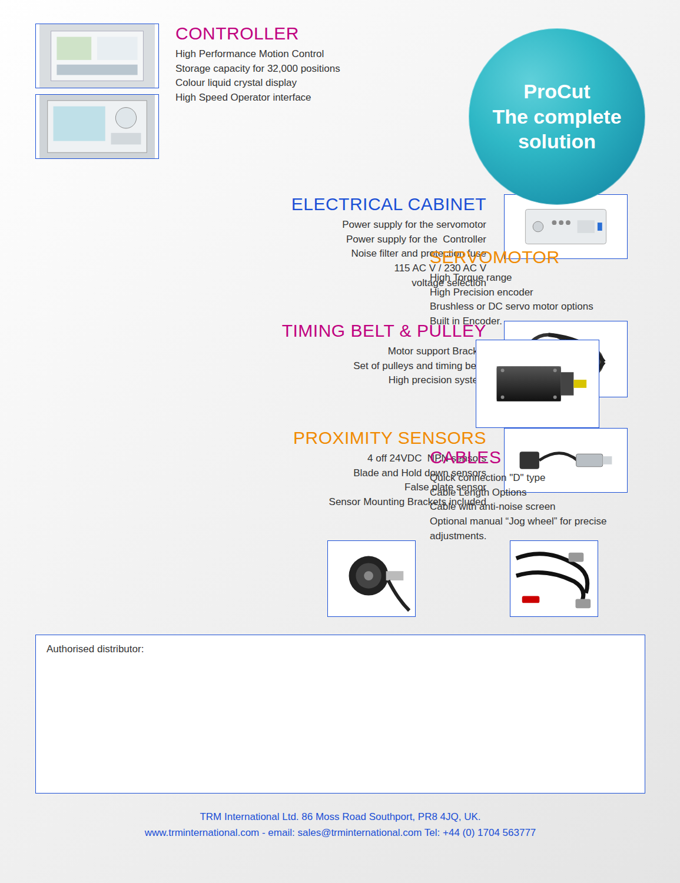ProCut The complete solution
CONTROLLER
High Performance Motion Control
Storage capacity for 32,000 positions
Colour liquid crystal display
High Speed Operator interface
ELECTRICAL CABINET
Power supply for the servomotor
Power supply for the Controller
Noise filter and protection fuse
115 AC V / 230 AC V
voltage selection
TIMING BELT & PULLEY
Motor support Bracket
Set of pulleys and timing belts
High precision system
PROXIMITY SENSORS
4 off 24VDC NPN sensors
Blade and Hold down sensors
False plate sensor
Sensor Mounting Brackets included
SERVOMOTOR
High Torque range
High Precision encoder
Brushless or DC servo motor options
Built in Encoder.
CABLES
Quick connection "D" type
Cable Length Options
Cable with anti-noise screen
Optional manual “Jog wheel” for precise adjustments.
Authorised distributor:
TRM International Ltd. 86 Moss Road Southport, PR8 4JQ, UK.
www.trminternational.com - email: sales@trminternational.com Tel: +44 (0) 1704 563777